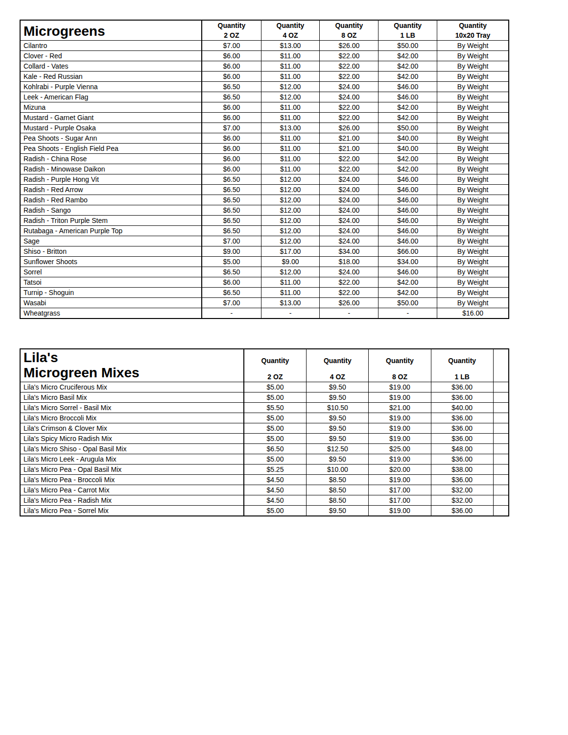| Microgreens | Quantity | Quantity | Quantity | Quantity | Quantity |
| --- | --- | --- | --- | --- | --- |
| 2 OZ | 4 OZ | 8 OZ | 1 LB | 10x20 Tray |
| Cilantro | $7.00 | $13.00 | $26.00 | $50.00 | By Weight |
| Clover - Red | $6.00 | $11.00 | $22.00 | $42.00 | By Weight |
| Collard - Vates | $6.00 | $11.00 | $22.00 | $42.00 | By Weight |
| Kale - Red Russian | $6.00 | $11.00 | $22.00 | $42.00 | By Weight |
| Kohlrabi - Purple Vienna | $6.50 | $12.00 | $24.00 | $46.00 | By Weight |
| Leek - American Flag | $6.50 | $12.00 | $24.00 | $46.00 | By Weight |
| Mizuna | $6.00 | $11.00 | $22.00 | $42.00 | By Weight |
| Mustard - Garnet Giant | $6.00 | $11.00 | $22.00 | $42.00 | By Weight |
| Mustard - Purple Osaka | $7.00 | $13.00 | $26.00 | $50.00 | By Weight |
| Pea Shoots - Sugar Ann | $6.00 | $11.00 | $21.00 | $40.00 | By Weight |
| Pea Shoots - English Field Pea | $6.00 | $11.00 | $21.00 | $40.00 | By Weight |
| Radish - China Rose | $6.00 | $11.00 | $22.00 | $42.00 | By Weight |
| Radish - Minowase Daikon | $6.00 | $11.00 | $22.00 | $42.00 | By Weight |
| Radish - Purple Hong Vit | $6.50 | $12.00 | $24.00 | $46.00 | By Weight |
| Radish - Red Arrow | $6.50 | $12.00 | $24.00 | $46.00 | By Weight |
| Radish - Red Rambo | $6.50 | $12.00 | $24.00 | $46.00 | By Weight |
| Radish - Sango | $6.50 | $12.00 | $24.00 | $46.00 | By Weight |
| Radish - Triton Purple Stem | $6.50 | $12.00 | $24.00 | $46.00 | By Weight |
| Rutabaga - American Purple Top | $6.50 | $12.00 | $24.00 | $46.00 | By Weight |
| Sage | $7.00 | $12.00 | $24.00 | $46.00 | By Weight |
| Shiso - Britton | $9.00 | $17.00 | $34.00 | $66.00 | By Weight |
| Sunflower Shoots | $5.00 | $9.00 | $18.00 | $34.00 | By Weight |
| Sorrel | $6.50 | $12.00 | $24.00 | $46.00 | By Weight |
| Tatsoi | $6.00 | $11.00 | $22.00 | $42.00 | By Weight |
| Turnip - Shoguin | $6.50 | $11.00 | $22.00 | $42.00 | By Weight |
| Wasabi | $7.00 | $13.00 | $26.00 | $50.00 | By Weight |
| Wheatgrass | - | - | - | - | $16.00 |
| Lila's Microgreen Mixes | Quantity | Quantity | Quantity | Quantity | |
| --- | --- | --- | --- | --- | --- |
| 2 OZ | 4 OZ | 8 OZ | 1 LB | |
| Lila's Micro Cruciferous Mix | $5.00 | $9.50 | $19.00 | $36.00 | |
| Lila's Micro Basil Mix | $5.00 | $9.50 | $19.00 | $36.00 | |
| Lila's Micro Sorrel - Basil Mix | $5.50 | $10.50 | $21.00 | $40.00 | |
| Lila's Micro Broccoli Mix | $5.00 | $9.50 | $19.00 | $36.00 | |
| Lila's Crimson & Clover Mix | $5.00 | $9.50 | $19.00 | $36.00 | |
| Lila's Spicy Micro Radish Mix | $5.00 | $9.50 | $19.00 | $36.00 | |
| Lila's Micro Shiso - Opal Basil Mix | $6.50 | $12.50 | $25.00 | $48.00 | |
| Lila's Micro Leek - Arugula Mix | $5.00 | $9.50 | $19.00 | $36.00 | |
| Lila's Micro Pea - Opal Basil Mix | $5.25 | $10.00 | $20.00 | $38.00 | |
| Lila's Micro Pea - Broccoli Mix | $4.50 | $8.50 | $19.00 | $36.00 | |
| Lila's Micro Pea - Carrot Mix | $4.50 | $8.50 | $17.00 | $32.00 | |
| Lila's Micro Pea - Radish Mix | $4.50 | $8.50 | $17.00 | $32.00 | |
| Lila's Micro Pea - Sorrel Mix | $5.00 | $9.50 | $19.00 | $36.00 | |